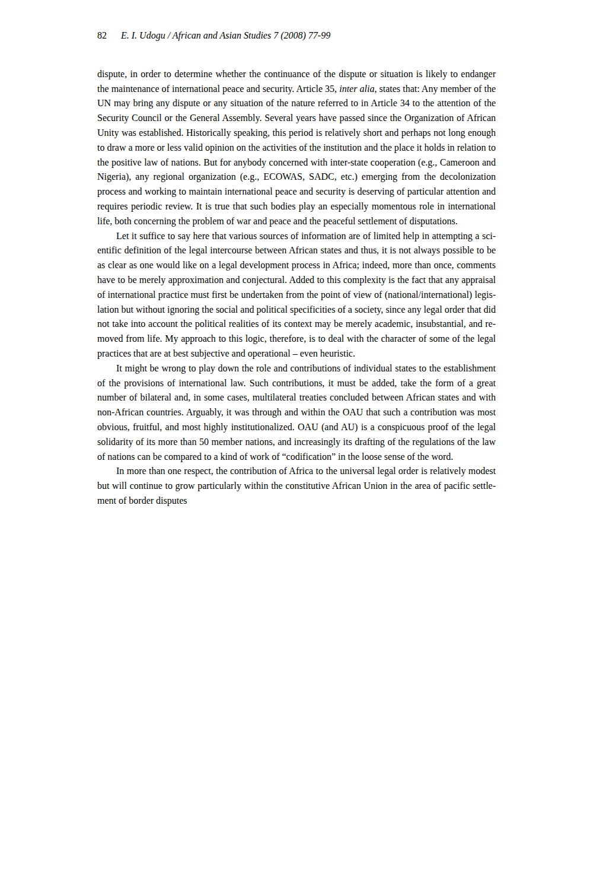82 E. I. Udogu / African and Asian Studies 7 (2008) 77-99
dispute, in order to determine whether the continuance of the dispute or situation is likely to endanger the maintenance of international peace and security. Article 35, inter alia, states that: Any member of the UN may bring any dispute or any situation of the nature referred to in Article 34 to the attention of the Security Council or the General Assembly. Several years have passed since the Organization of African Unity was established. Historically speaking, this period is relatively short and perhaps not long enough to draw a more or less valid opinion on the activities of the institution and the place it holds in relation to the positive law of nations. But for anybody concerned with inter-state cooperation (e.g., Cameroon and Nigeria), any regional organization (e.g., ECOWAS, SADC, etc.) emerging from the decolonization process and working to maintain international peace and security is deserving of particular attention and requires periodic review. It is true that such bodies play an especially momentous role in international life, both concerning the problem of war and peace and the peaceful settlement of disputations.
Let it suffice to say here that various sources of information are of limited help in attempting a scientific definition of the legal intercourse between African states and thus, it is not always possible to be as clear as one would like on a legal development process in Africa; indeed, more than once, comments have to be merely approximation and conjectural. Added to this complexity is the fact that any appraisal of international practice must first be undertaken from the point of view of (national/international) legislation but without ignoring the social and political specificities of a society, since any legal order that did not take into account the political realities of its context may be merely academic, insubstantial, and removed from life. My approach to this logic, therefore, is to deal with the character of some of the legal practices that are at best subjective and operational – even heuristic.
It might be wrong to play down the role and contributions of individual states to the establishment of the provisions of international law. Such contributions, it must be added, take the form of a great number of bilateral and, in some cases, multilateral treaties concluded between African states and with non-African countries. Arguably, it was through and within the OAU that such a contribution was most obvious, fruitful, and most highly institutionalized. OAU (and AU) is a conspicuous proof of the legal solidarity of its more than 50 member nations, and increasingly its drafting of the regulations of the law of nations can be compared to a kind of work of “codification” in the loose sense of the word.
In more than one respect, the contribution of Africa to the universal legal order is relatively modest but will continue to grow particularly within the constitutive African Union in the area of pacific settlement of border disputes